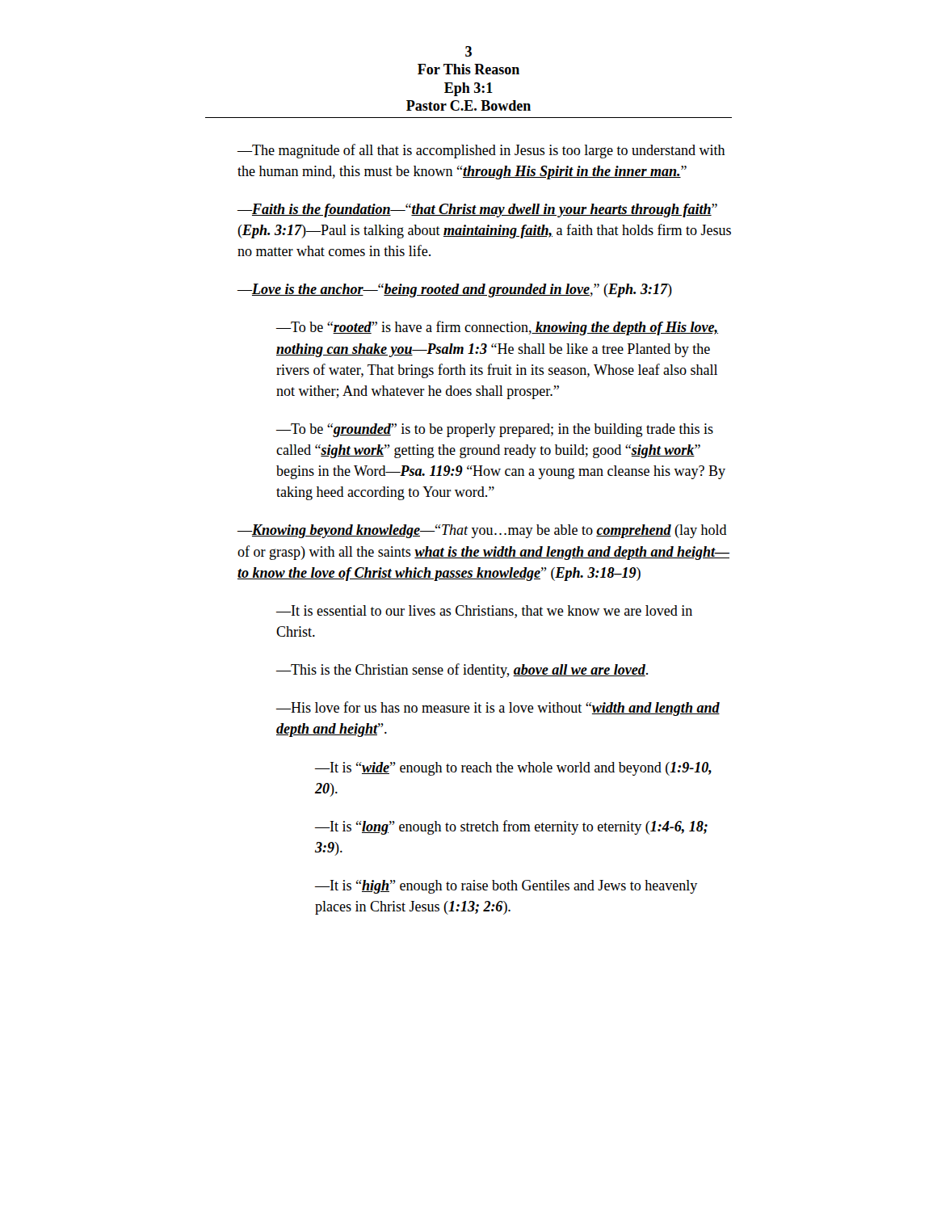3
For This Reason
Eph 3:1
Pastor C.E. Bowden
—The magnitude of all that is accomplished in Jesus is too large to understand with the human mind, this must be known “through His Spirit in the inner man.”
—Faith is the foundation—“that Christ may dwell in your hearts through faith” (Eph. 3:17)—Paul is talking about maintaining faith, a faith that holds firm to Jesus no matter what comes in this life.
—Love is the anchor—“being rooted and grounded in love,” (Eph. 3:17)
—To be “rooted” is have a firm connection, knowing the depth of His love, nothing can shake you—Psalm 1:3 “He shall be like a tree Planted by the rivers of water, That brings forth its fruit in its season, Whose leaf also shall not wither; And whatever he does shall prosper.”
—To be “grounded” is to be properly prepared; in the building trade this is called “sight work” getting the ground ready to build; good “sight work” begins in the Word—Psa. 119:9 “How can a young man cleanse his way? By taking heed according to Your word.”
—Knowing beyond knowledge—“That you…may be able to comprehend (lay hold of or grasp) with all the saints what is the width and length and depth and height— to know the love of Christ which passes knowledge” (Eph. 3:18–19)
—It is essential to our lives as Christians, that we know we are loved in Christ.
—This is the Christian sense of identity, above all we are loved.
—His love for us has no measure it is a love without “width and length and depth and height”.
—It is “wide” enough to reach the whole world and beyond (1:9-10, 20).
—It is “long” enough to stretch from eternity to eternity (1:4-6, 18; 3:9).
—It is “high” enough to raise both Gentiles and Jews to heavenly places in Christ Jesus (1:13; 2:6).